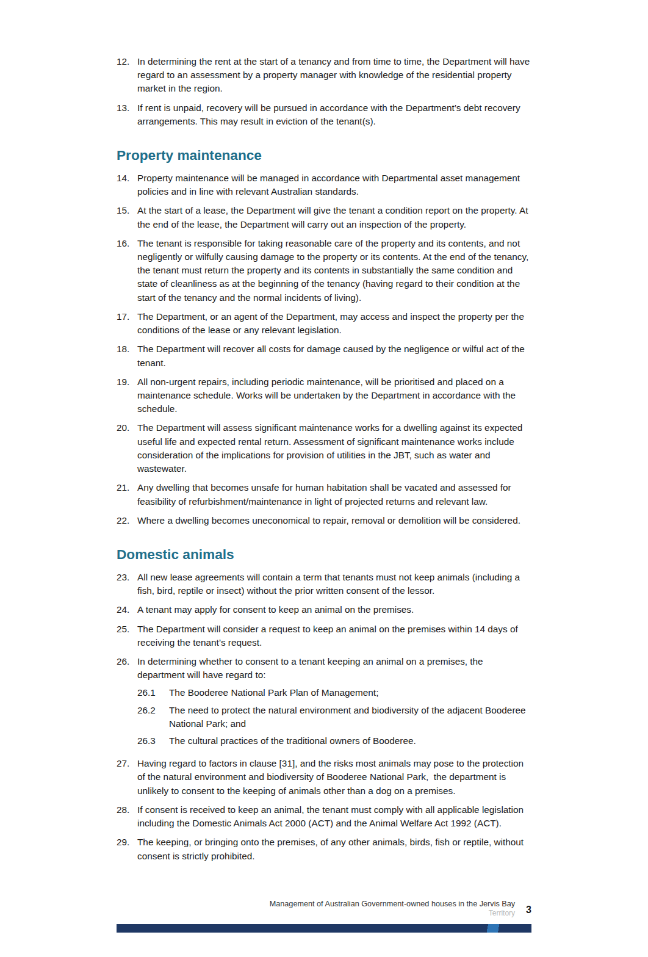12. In determining the rent at the start of a tenancy and from time to time, the Department will have regard to an assessment by a property manager with knowledge of the residential property market in the region.
13. If rent is unpaid, recovery will be pursued in accordance with the Department’s debt recovery arrangements. This may result in eviction of the tenant(s).
Property maintenance
14. Property maintenance will be managed in accordance with Departmental asset management policies and in line with relevant Australian standards.
15. At the start of a lease, the Department will give the tenant a condition report on the property. At the end of the lease, the Department will carry out an inspection of the property.
16. The tenant is responsible for taking reasonable care of the property and its contents, and not negligently or wilfully causing damage to the property or its contents. At the end of the tenancy, the tenant must return the property and its contents in substantially the same condition and state of cleanliness as at the beginning of the tenancy (having regard to their condition at the start of the tenancy and the normal incidents of living).
17. The Department, or an agent of the Department, may access and inspect the property per the conditions of the lease or any relevant legislation.
18. The Department will recover all costs for damage caused by the negligence or wilful act of the tenant.
19. All non-urgent repairs, including periodic maintenance, will be prioritised and placed on a maintenance schedule. Works will be undertaken by the Department in accordance with the schedule.
20. The Department will assess significant maintenance works for a dwelling against its expected useful life and expected rental return. Assessment of significant maintenance works include consideration of the implications for provision of utilities in the JBT, such as water and wastewater.
21. Any dwelling that becomes unsafe for human habitation shall be vacated and assessed for feasibility of refurbishment/maintenance in light of projected returns and relevant law.
22. Where a dwelling becomes uneconomical to repair, removal or demolition will be considered.
Domestic animals
23. All new lease agreements will contain a term that tenants must not keep animals (including a fish, bird, reptile or insect) without the prior written consent of the lessor.
24. A tenant may apply for consent to keep an animal on the premises.
25. The Department will consider a request to keep an animal on the premises within 14 days of receiving the tenant’s request.
26. In determining whether to consent to a tenant keeping an animal on a premises, the department will have regard to:
26.1 The Booderee National Park Plan of Management;
26.2 The need to protect the natural environment and biodiversity of the adjacent Booderee National Park; and
26.3 The cultural practices of the traditional owners of Booderee.
27. Having regard to factors in clause [31], and the risks most animals may pose to the protection of the natural environment and biodiversity of Booderee National Park, the department is unlikely to consent to the keeping of animals other than a dog on a premises.
28. If consent is received to keep an animal, the tenant must comply with all applicable legislation including the Domestic Animals Act 2000 (ACT) and the Animal Welfare Act 1992 (ACT).
29. The keeping, or bringing onto the premises, of any other animals, birds, fish or reptile, without consent is strictly prohibited.
Management of Australian Government-owned houses in the Jervis Bay
Territory
3